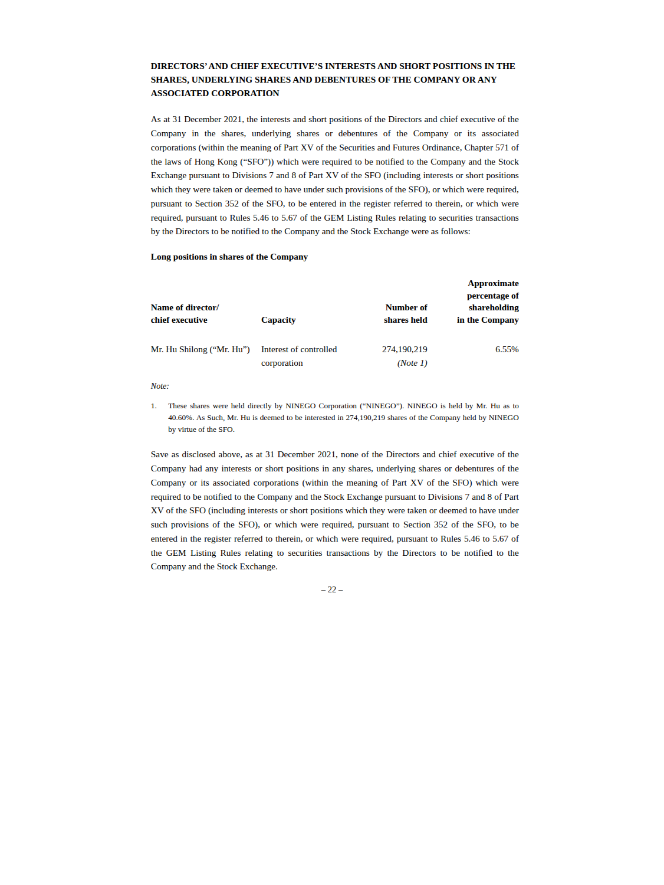DIRECTORS’ AND CHIEF EXECUTIVE’S INTERESTS AND SHORT POSITIONS IN THE SHARES, UNDERLYING SHARES AND DEBENTURES OF THE COMPANY OR ANY ASSOCIATED CORPORATION
As at 31 December 2021, the interests and short positions of the Directors and chief executive of the Company in the shares, underlying shares or debentures of the Company or its associated corporations (within the meaning of Part XV of the Securities and Futures Ordinance, Chapter 571 of the laws of Hong Kong (“SFO”)) which were required to be notified to the Company and the Stock Exchange pursuant to Divisions 7 and 8 of Part XV of the SFO (including interests or short positions which they were taken or deemed to have under such provisions of the SFO), or which were required, pursuant to Section 352 of the SFO, to be entered in the register referred to therein, or which were required, pursuant to Rules 5.46 to 5.67 of the GEM Listing Rules relating to securities transactions by the Directors to be notified to the Company and the Stock Exchange were as follows:
Long positions in shares of the Company
| Name of director/ chief executive | Capacity | Number of shares held | Approximate percentage of shareholding in the Company |
| --- | --- | --- | --- |
| Mr. Hu Shilong (“Mr. Hu”) | Interest of controlled corporation | 274,190,219 (Note 1) | 6.55% |
Note:
1.
These shares were held directly by NINEGO Corporation (“NINEGO”). NINEGO is held by Mr. Hu as to 40.60%. As Such, Mr. Hu is deemed to be interested in 274,190,219 shares of the Company held by NINEGO by virtue of the SFO.
Save as disclosed above, as at 31 December 2021, none of the Directors and chief executive of the Company had any interests or short positions in any shares, underlying shares or debentures of the Company or its associated corporations (within the meaning of Part XV of the SFO) which were required to be notified to the Company and the Stock Exchange pursuant to Divisions 7 and 8 of Part XV of the SFO (including interests or short positions which they were taken or deemed to have under such provisions of the SFO), or which were required, pursuant to Section 352 of the SFO, to be entered in the register referred to therein, or which were required, pursuant to Rules 5.46 to 5.67 of the GEM Listing Rules relating to securities transactions by the Directors to be notified to the Company and the Stock Exchange.
– 22 –